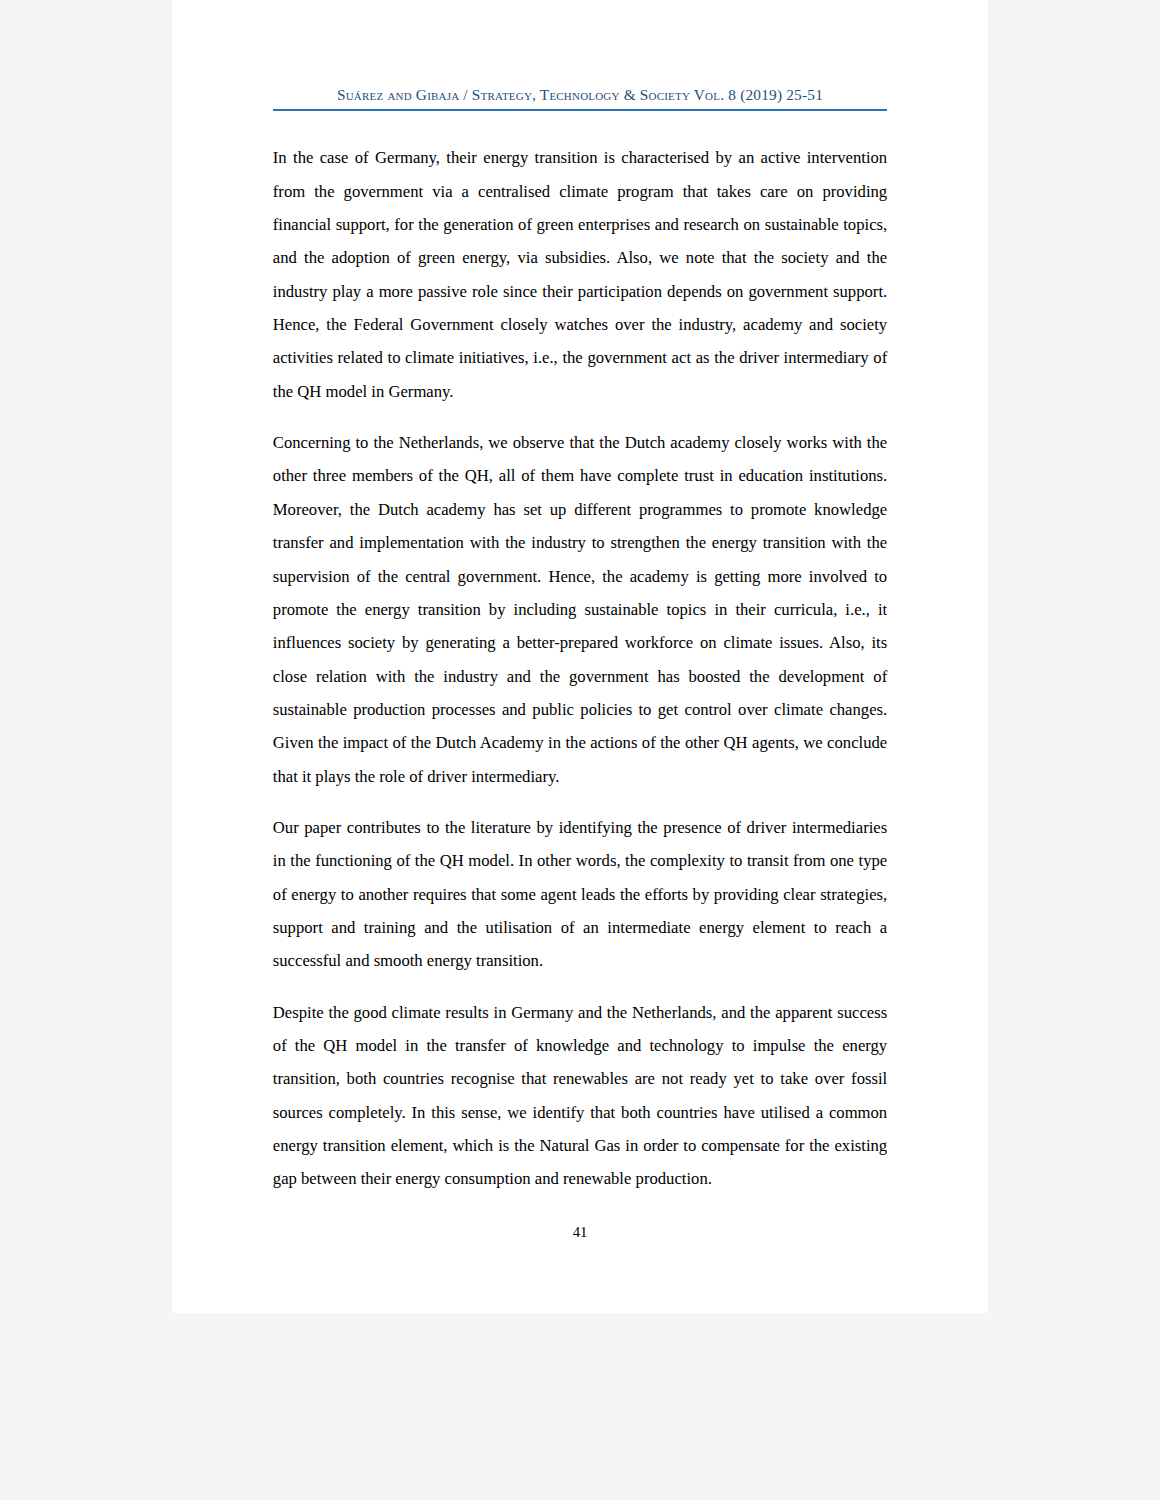Suárez and Gibaja / Strategy, Technology & Society Vol. 8 (2019) 25-51
In the case of Germany, their energy transition is characterised by an active intervention from the government via a centralised climate program that takes care on providing financial support, for the generation of green enterprises and research on sustainable topics, and the adoption of green energy, via subsidies. Also, we note that the society and the industry play a more passive role since their participation depends on government support. Hence, the Federal Government closely watches over the industry, academy and society activities related to climate initiatives, i.e., the government act as the driver intermediary of the QH model in Germany.
Concerning to the Netherlands, we observe that the Dutch academy closely works with the other three members of the QH, all of them have complete trust in education institutions. Moreover, the Dutch academy has set up different programmes to promote knowledge transfer and implementation with the industry to strengthen the energy transition with the supervision of the central government. Hence, the academy is getting more involved to promote the energy transition by including sustainable topics in their curricula, i.e., it influences society by generating a better-prepared workforce on climate issues. Also, its close relation with the industry and the government has boosted the development of sustainable production processes and public policies to get control over climate changes. Given the impact of the Dutch Academy in the actions of the other QH agents, we conclude that it plays the role of driver intermediary.
Our paper contributes to the literature by identifying the presence of driver intermediaries in the functioning of the QH model. In other words, the complexity to transit from one type of energy to another requires that some agent leads the efforts by providing clear strategies, support and training and the utilisation of an intermediate energy element to reach a successful and smooth energy transition.
Despite the good climate results in Germany and the Netherlands, and the apparent success of the QH model in the transfer of knowledge and technology to impulse the energy transition, both countries recognise that renewables are not ready yet to take over fossil sources completely. In this sense, we identify that both countries have utilised a common energy transition element, which is the Natural Gas in order to compensate for the existing gap between their energy consumption and renewable production.
41